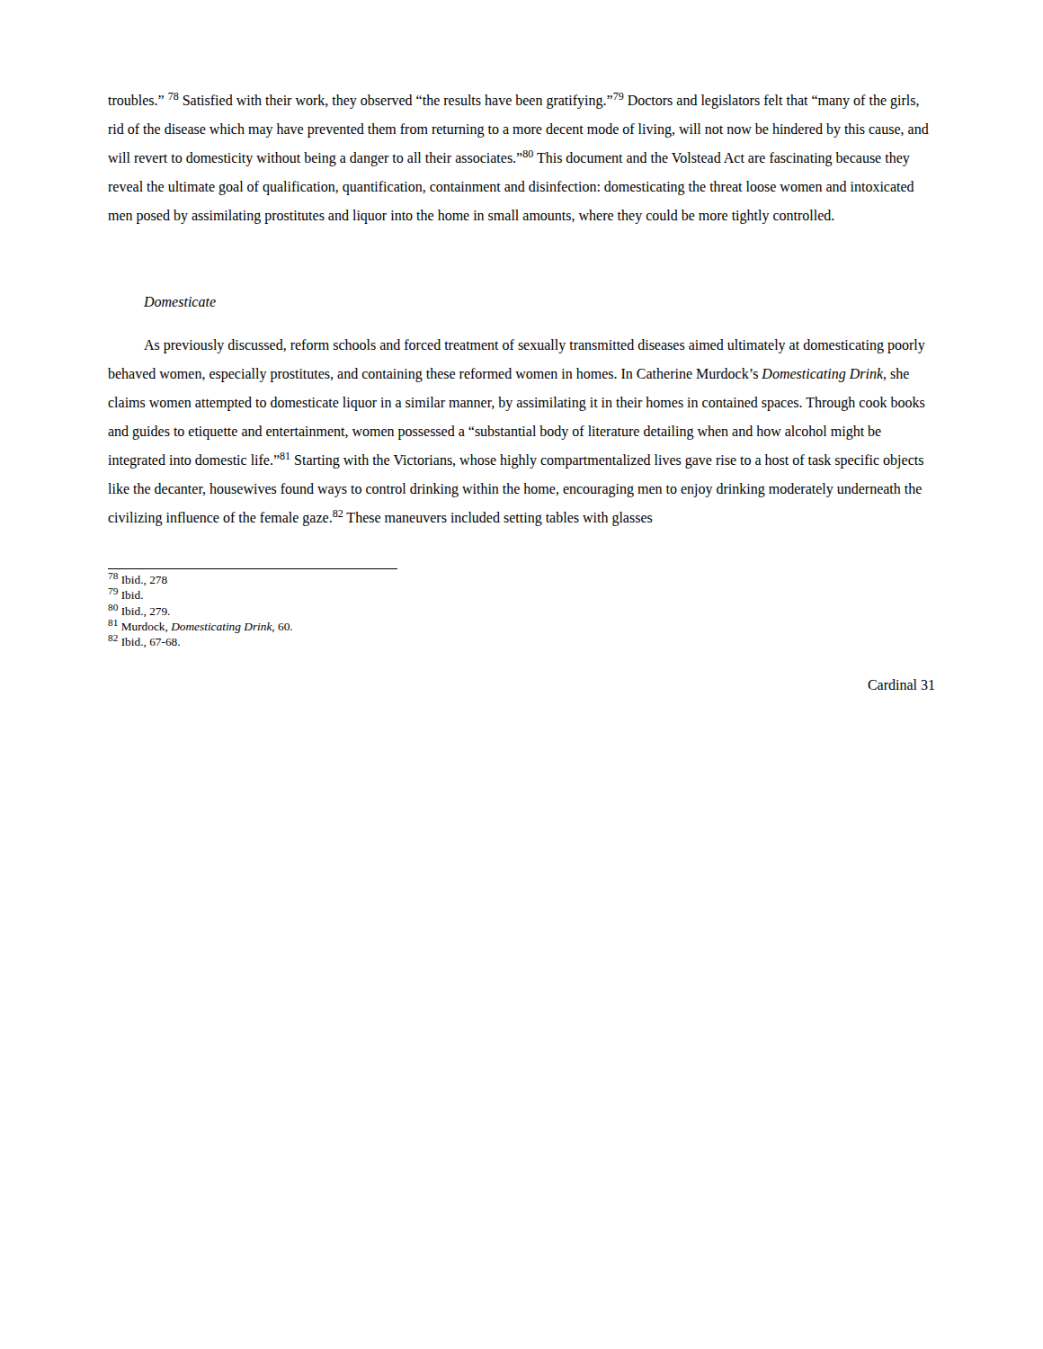troubles.” 78 Satisfied with their work, they observed “the results have been gratifying.”79 Doctors and legislators felt that “many of the girls, rid of the disease which may have prevented them from returning to a more decent mode of living, will not now be hindered by this cause, and will revert to domesticity without being a danger to all their associates.”80 This document and the Volstead Act are fascinating because they reveal the ultimate goal of qualification, quantification, containment and disinfection: domesticating the threat loose women and intoxicated men posed by assimilating prostitutes and liquor into the home in small amounts, where they could be more tightly controlled.
Domesticate
As previously discussed, reform schools and forced treatment of sexually transmitted diseases aimed ultimately at domesticating poorly behaved women, especially prostitutes, and containing these reformed women in homes. In Catherine Murdock’s Domesticating Drink, she claims women attempted to domesticate liquor in a similar manner, by assimilating it in their homes in contained spaces. Through cook books and guides to etiquette and entertainment, women possessed a “substantial body of literature detailing when and how alcohol might be integrated into domestic life.”81 Starting with the Victorians, whose highly compartmentalized lives gave rise to a host of task specific objects like the decanter, housewives found ways to control drinking within the home, encouraging men to enjoy drinking moderately underneath the civilizing influence of the female gaze.82 These maneuvers included setting tables with glasses
78 Ibid., 278
79 Ibid.
80 Ibid., 279.
81 Murdock, Domesticating Drink, 60.
82 Ibid., 67-68.
Cardinal 31